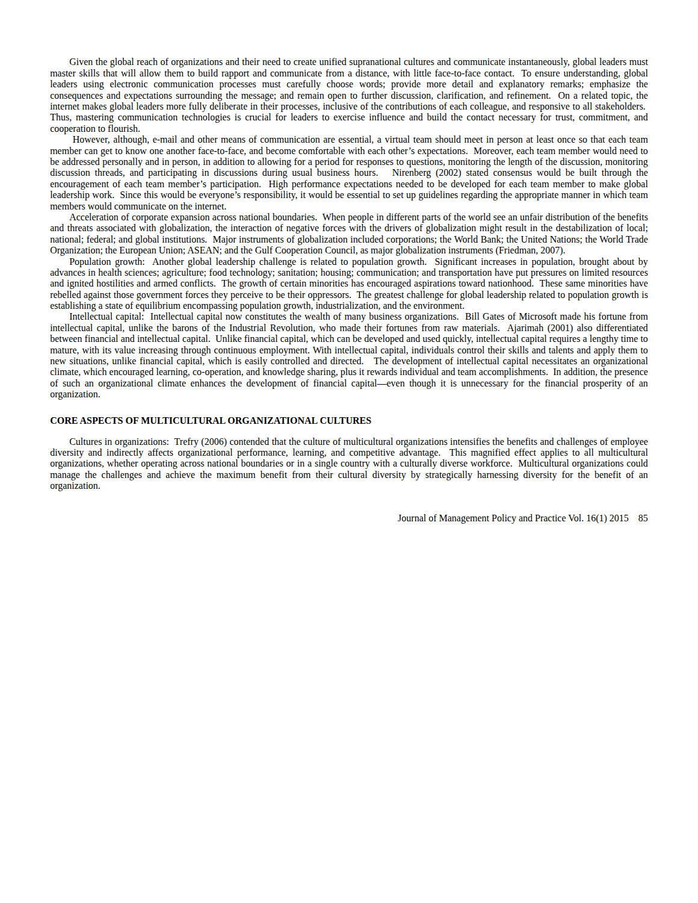Given the global reach of organizations and their need to create unified supranational cultures and communicate instantaneously, global leaders must master skills that will allow them to build rapport and communicate from a distance, with little face-to-face contact. To ensure understanding, global leaders using electronic communication processes must carefully choose words; provide more detail and explanatory remarks; emphasize the consequences and expectations surrounding the message; and remain open to further discussion, clarification, and refinement. On a related topic, the internet makes global leaders more fully deliberate in their processes, inclusive of the contributions of each colleague, and responsive to all stakeholders. Thus, mastering communication technologies is crucial for leaders to exercise influence and build the contact necessary for trust, commitment, and cooperation to flourish.
However, although, e-mail and other means of communication are essential, a virtual team should meet in person at least once so that each team member can get to know one another face-to-face, and become comfortable with each other’s expectations. Moreover, each team member would need to be addressed personally and in person, in addition to allowing for a period for responses to questions, monitoring the length of the discussion, monitoring discussion threads, and participating in discussions during usual business hours. Nirenberg (2002) stated consensus would be built through the encouragement of each team member’s participation. High performance expectations needed to be developed for each team member to make global leadership work. Since this would be everyone’s responsibility, it would be essential to set up guidelines regarding the appropriate manner in which team members would communicate on the internet.
Acceleration of corporate expansion across national boundaries. When people in different parts of the world see an unfair distribution of the benefits and threats associated with globalization, the interaction of negative forces with the drivers of globalization might result in the destabilization of local; national; federal; and global institutions. Major instruments of globalization included corporations; the World Bank; the United Nations; the World Trade Organization; the European Union; ASEAN; and the Gulf Cooperation Council, as major globalization instruments (Friedman, 2007).
Population growth: Another global leadership challenge is related to population growth. Significant increases in population, brought about by advances in health sciences; agriculture; food technology; sanitation; housing; communication; and transportation have put pressures on limited resources and ignited hostilities and armed conflicts. The growth of certain minorities has encouraged aspirations toward nationhood. These same minorities have rebelled against those government forces they perceive to be their oppressors. The greatest challenge for global leadership related to population growth is establishing a state of equilibrium encompassing population growth, industrialization, and the environment.
Intellectual capital: Intellectual capital now constitutes the wealth of many business organizations. Bill Gates of Microsoft made his fortune from intellectual capital, unlike the barons of the Industrial Revolution, who made their fortunes from raw materials. Ajarimah (2001) also differentiated between financial and intellectual capital. Unlike financial capital, which can be developed and used quickly, intellectual capital requires a lengthy time to mature, with its value increasing through continuous employment. With intellectual capital, individuals control their skills and talents and apply them to new situations, unlike financial capital, which is easily controlled and directed. The development of intellectual capital necessitates an organizational climate, which encouraged learning, co-operation, and knowledge sharing, plus it rewards individual and team accomplishments. In addition, the presence of such an organizational climate enhances the development of financial capital—even though it is unnecessary for the financial prosperity of an organization.
Core Aspects of Multicultural Organizational Cultures
Cultures in organizations: Trefry (2006) contended that the culture of multicultural organizations intensifies the benefits and challenges of employee diversity and indirectly affects organizational performance, learning, and competitive advantage. This magnified effect applies to all multicultural organizations, whether operating across national boundaries or in a single country with a culturally diverse workforce. Multicultural organizations could manage the challenges and achieve the maximum benefit from their cultural diversity by strategically harnessing diversity for the benefit of an organization.
Journal of Management Policy and Practice Vol. 16(1) 2015 85